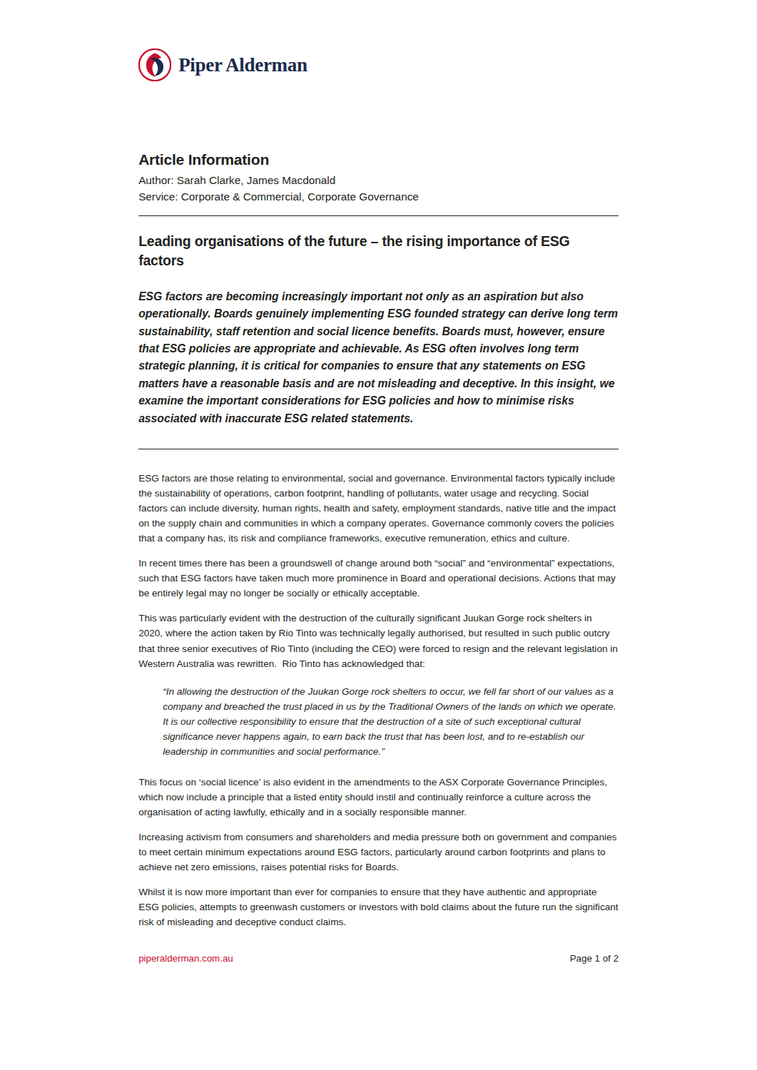Piper Alderman
Article Information
Author: Sarah Clarke, James Macdonald
Service: Corporate & Commercial, Corporate Governance
Leading organisations of the future – the rising importance of ESG factors
ESG factors are becoming increasingly important not only as an aspiration but also operationally. Boards genuinely implementing ESG founded strategy can derive long term sustainability, staff retention and social licence benefits. Boards must, however, ensure that ESG policies are appropriate and achievable. As ESG often involves long term strategic planning, it is critical for companies to ensure that any statements on ESG matters have a reasonable basis and are not misleading and deceptive. In this insight, we examine the important considerations for ESG policies and how to minimise risks associated with inaccurate ESG related statements.
ESG factors are those relating to environmental, social and governance. Environmental factors typically include the sustainability of operations, carbon footprint, handling of pollutants, water usage and recycling. Social factors can include diversity, human rights, health and safety, employment standards, native title and the impact on the supply chain and communities in which a company operates. Governance commonly covers the policies that a company has, its risk and compliance frameworks, executive remuneration, ethics and culture.
In recent times there has been a groundswell of change around both “social” and “environmental” expectations, such that ESG factors have taken much more prominence in Board and operational decisions. Actions that may be entirely legal may no longer be socially or ethically acceptable.
This was particularly evident with the destruction of the culturally significant Juukan Gorge rock shelters in 2020, where the action taken by Rio Tinto was technically legally authorised, but resulted in such public outcry that three senior executives of Rio Tinto (including the CEO) were forced to resign and the relevant legislation in Western Australia was rewritten. Rio Tinto has acknowledged that:
“In allowing the destruction of the Juukan Gorge rock shelters to occur, we fell far short of our values as a company and breached the trust placed in us by the Traditional Owners of the lands on which we operate. It is our collective responsibility to ensure that the destruction of a site of such exceptional cultural significance never happens again, to earn back the trust that has been lost, and to re-establish our leadership in communities and social performance.”
This focus on ‘social licence’ is also evident in the amendments to the ASX Corporate Governance Principles, which now include a principle that a listed entity should instil and continually reinforce a culture across the organisation of acting lawfully, ethically and in a socially responsible manner.
Increasing activism from consumers and shareholders and media pressure both on government and companies to meet certain minimum expectations around ESG factors, particularly around carbon footprints and plans to achieve net zero emissions, raises potential risks for Boards.
Whilst it is now more important than ever for companies to ensure that they have authentic and appropriate ESG policies, attempts to greenwash customers or investors with bold claims about the future run the significant risk of misleading and deceptive conduct claims.
piperalderman.com.au Page 1 of 2